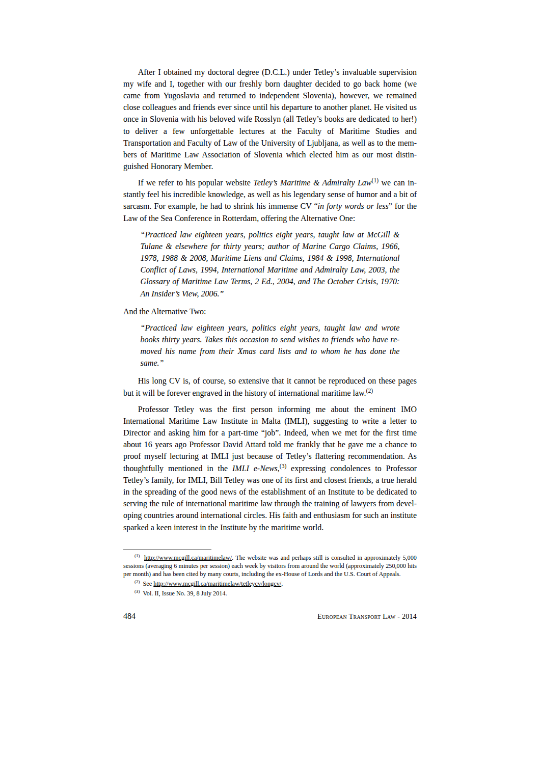After I obtained my doctoral degree (D.C.L.) under Tetley’s invaluable supervision my wife and I, together with our freshly born daughter decided to go back home (we came from Yugoslavia and returned to independent Slovenia), however, we remained close colleagues and friends ever since until his departure to another planet. He visited us once in Slovenia with his beloved wife Rosslyn (all Tetley’s books are dedicated to her!) to deliver a few unforgettable lectures at the Faculty of Maritime Studies and Transportation and Faculty of Law of the University of Ljubljana, as well as to the members of Maritime Law Association of Slovenia which elected him as our most distinguished Honorary Member.
If we refer to his popular website Tetley’s Maritime & Admiralty Law(1) we can instantly feel his incredible knowledge, as well as his legendary sense of humor and a bit of sarcasm. For example, he had to shrink his immense CV “in forty words or less” for the Law of the Sea Conference in Rotterdam, offering the Alternative One:
“Practiced law eighteen years, politics eight years, taught law at McGill & Tulane & elsewhere for thirty years; author of Marine Cargo Claims, 1966, 1978, 1988 & 2008, Maritime Liens and Claims, 1984 & 1998, International Conflict of Laws, 1994, International Maritime and Admiralty Law, 2003, the Glossary of Maritime Law Terms, 2 Ed., 2004, and The October Crisis, 1970: An Insider’s View, 2006.”
And the Alternative Two:
“Practiced law eighteen years, politics eight years, taught law and wrote books thirty years. Takes this occasion to send wishes to friends who have removed his name from their Xmas card lists and to whom he has done the same.”
His long CV is, of course, so extensive that it cannot be reproduced on these pages but it will be forever engraved in the history of international maritime law.(2)
Professor Tetley was the first person informing me about the eminent IMO International Maritime Law Institute in Malta (IMLI), suggesting to write a letter to Director and asking him for a part-time “job”. Indeed, when we met for the first time about 16 years ago Professor David Attard told me frankly that he gave me a chance to proof myself lecturing at IMLI just because of Tetley’s flattering recommendation. As thoughtfully mentioned in the IMLI e-News,(3) expressing condolences to Professor Tetley’s family, for IMLI, Bill Tetley was one of its first and closest friends, a true herald in the spreading of the good news of the establishment of an Institute to be dedicated to serving the rule of international maritime law through the training of lawyers from developing countries around international circles. His faith and enthusiasm for such an institute sparked a keen interest in the Institute by the maritime world.
(1) http://www.mcgill.ca/maritimelaw/. The website was and perhaps still is consulted in approximately 5,000 sessions (averaging 6 minutes per session) each week by visitors from around the world (approximately 250,000 hits per month) and has been cited by many courts, including the ex-House of Lords and the U.S. Court of Appeals.
(2) See http://www.mcgill.ca/maritimelaw/tetleycv/longcv/.
(3) Vol. II, Issue No. 39, 8 July 2014.
484 European Transport Law - 2014